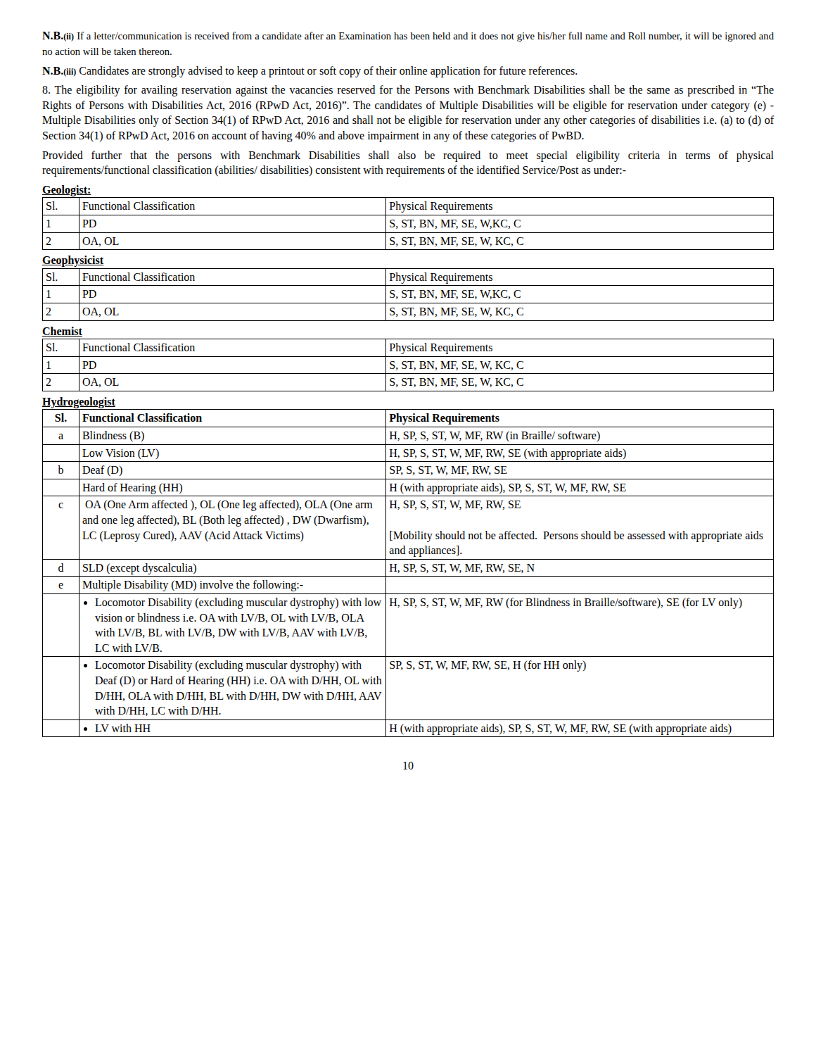N.B.(ii) If a letter/communication is received from a candidate after an Examination has been held and it does not give his/her full name and Roll number, it will be ignored and no action will be taken thereon.
N.B.(iii) Candidates are strongly advised to keep a printout or soft copy of their online application for future references.
8. The eligibility for availing reservation against the vacancies reserved for the Persons with Benchmark Disabilities shall be the same as prescribed in “The Rights of Persons with Disabilities Act, 2016 (RPwD Act, 2016)”. The candidates of Multiple Disabilities will be eligible for reservation under category (e) - Multiple Disabilities only of Section 34(1) of RPwD Act, 2016 and shall not be eligible for reservation under any other categories of disabilities i.e. (a) to (d) of Section 34(1) of RPwD Act, 2016 on account of having 40% and above impairment in any of these categories of PwBD.
Provided further that the persons with Benchmark Disabilities shall also be required to meet special eligibility criteria in terms of physical requirements/functional classification (abilities/ disabilities) consistent with requirements of the identified Service/Post as under:-
Geologist:
| Sl. | Functional Classification | Physical Requirements |
| 1 | PD | S, ST, BN, MF, SE, W,KC, C |
| 2 | OA, OL | S, ST, BN, MF, SE, W, KC, C |
Geophysicist
| Sl. | Functional Classification | Physical Requirements |
| 1 | PD | S, ST, BN, MF, SE, W,KC, C |
| 2 | OA, OL | S, ST, BN, MF, SE, W, KC, C |
Chemist
| Sl. | Functional Classification | Physical Requirements |
| 1 | PD | S, ST, BN, MF, SE, W, KC, C |
| 2 | OA, OL | S, ST, BN, MF, SE, W, KC, C |
Hydrogeologist
| Sl. | Functional Classification | Physical Requirements |
| a | Blindness (B) | H, SP, S, ST, W, MF, RW (in Braille/ software) |
| | Low Vision (LV) | H, SP, S, ST, W, MF, RW, SE (with appropriate aids) |
| b | Deaf (D) | SP, S, ST, W, MF, RW, SE |
| | Hard of Hearing (HH) | H (with appropriate aids), SP, S, ST, W, MF, RW, SE |
| c | OA (One Arm affected ), OL (One leg affected), OLA (One arm and one leg affected), BL (Both leg affected) , DW (Dwarfism), LC (Leprosy Cured), AAV (Acid Attack Victims) | H, SP, S, ST, W, MF, RW, SE [Mobility should not be affected. Persons should be assessed with appropriate aids and appliances]. |
| d | SLD (except dyscalculia) | H, SP, S, ST, W, MF, RW, SE, N |
| e | Multiple Disability (MD) involve the following:- | |
| | Locomotor Disability (excluding muscular dystrophy) with low vision or blindness i.e. OA with LV/B, OL with LV/B, OLA with LV/B, BL with LV/B, DW with LV/B, AAV with LV/B, LC with LV/B. | H, SP, S, ST, W, MF, RW (for Blindness in Braille/software), SE (for LV only) |
| | Locomotor Disability (excluding muscular dystrophy) with Deaf (D) or Hard of Hearing (HH) i.e. OA with D/HH, OL with D/HH, OLA with D/HH, BL with D/HH, DW with D/HH, AAV with D/HH, LC with D/HH. | SP, S, ST, W, MF, RW, SE, H (for HH only) |
| | LV with HH | H (with appropriate aids), SP, S, ST, W, MF, RW, SE (with appropriate aids) |
10